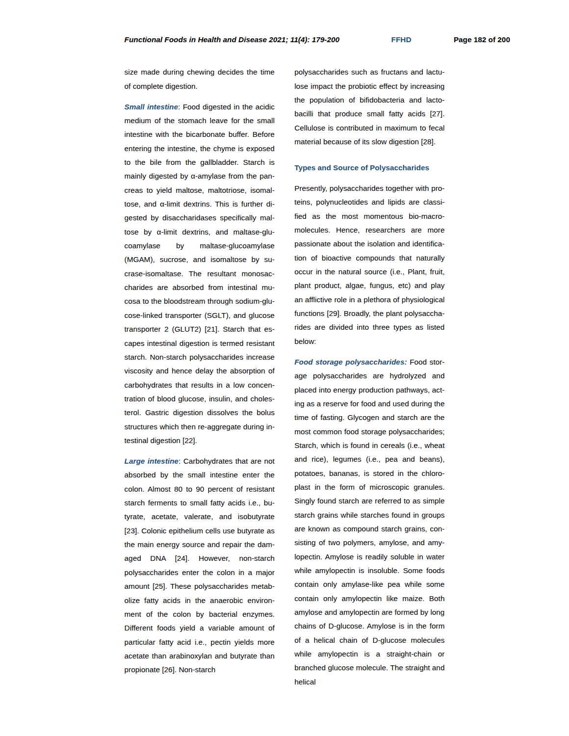Functional Foods in Health and Disease 2021; 11(4): 179-200
FFHD
Page 182 of 200
size made during chewing decides the time of complete digestion.
Small intestine: Food digested in the acidic medium of the stomach leave for the small intestine with the bicarbonate buffer. Before entering the intestine, the chyme is exposed to the bile from the gallbladder. Starch is mainly digested by α-amylase from the pancreas to yield maltose, maltotriose, isomaltose, and α-limit dextrins. This is further digested by disaccharidases specifically maltose by α-limit dextrins, and maltase-glucoamylase by maltase-glucoamylase (MGAM), sucrose, and isomaltose by sucrase-isomaltase. The resultant monosaccharides are absorbed from intestinal mucosa to the bloodstream through sodium-glucose-linked transporter (SGLT), and glucose transporter 2 (GLUT2) [21]. Starch that escapes intestinal digestion is termed resistant starch. Non-starch polysaccharides increase viscosity and hence delay the absorption of carbohydrates that results in a low concentration of blood glucose, insulin, and cholesterol. Gastric digestion dissolves the bolus structures which then re-aggregate during intestinal digestion [22].
Large intestine: Carbohydrates that are not absorbed by the small intestine enter the colon. Almost 80 to 90 percent of resistant starch ferments to small fatty acids i.e., butyrate, acetate, valerate, and isobutyrate [23]. Colonic epithelium cells use butyrate as the main energy source and repair the damaged DNA [24]. However, non-starch polysaccharides enter the colon in a major amount [25]. These polysaccharides metabolize fatty acids in the anaerobic environment of the colon by bacterial enzymes. Different foods yield a variable amount of particular fatty acid i.e., pectin yields more acetate than arabinoxylan and butyrate than propionate [26]. Non-starch
polysaccharides such as fructans and lactulose impact the probiotic effect by increasing the population of bifidobacteria and lactobacilli that produce small fatty acids [27]. Cellulose is contributed in maximum to fecal material because of its slow digestion [28].
Types and Source of Polysaccharides
Presently, polysaccharides together with proteins, polynucleotides and lipids are classified as the most momentous bio-macromolecules. Hence, researchers are more passionate about the isolation and identification of bioactive compounds that naturally occur in the natural source (i.e., Plant, fruit, plant product, algae, fungus, etc) and play an afflictive role in a plethora of physiological functions [29]. Broadly, the plant polysaccharides are divided into three types as listed below:
Food storage polysaccharides: Food storage polysaccharides are hydrolyzed and placed into energy production pathways, acting as a reserve for food and used during the time of fasting. Glycogen and starch are the most common food storage polysaccharides; Starch, which is found in cereals (i.e., wheat and rice), legumes (i.e., pea and beans), potatoes, bananas, is stored in the chloroplast in the form of microscopic granules. Singly found starch are referred to as simple starch grains while starches found in groups are known as compound starch grains, consisting of two polymers, amylose, and amylopectin. Amylose is readily soluble in water while amylopectin is insoluble. Some foods contain only amylase-like pea while some contain only amylopectin like maize. Both amylose and amylopectin are formed by long chains of D-glucose. Amylose is in the form of a helical chain of D-glucose molecules while amylopectin is a straight-chain or branched glucose molecule. The straight and helical